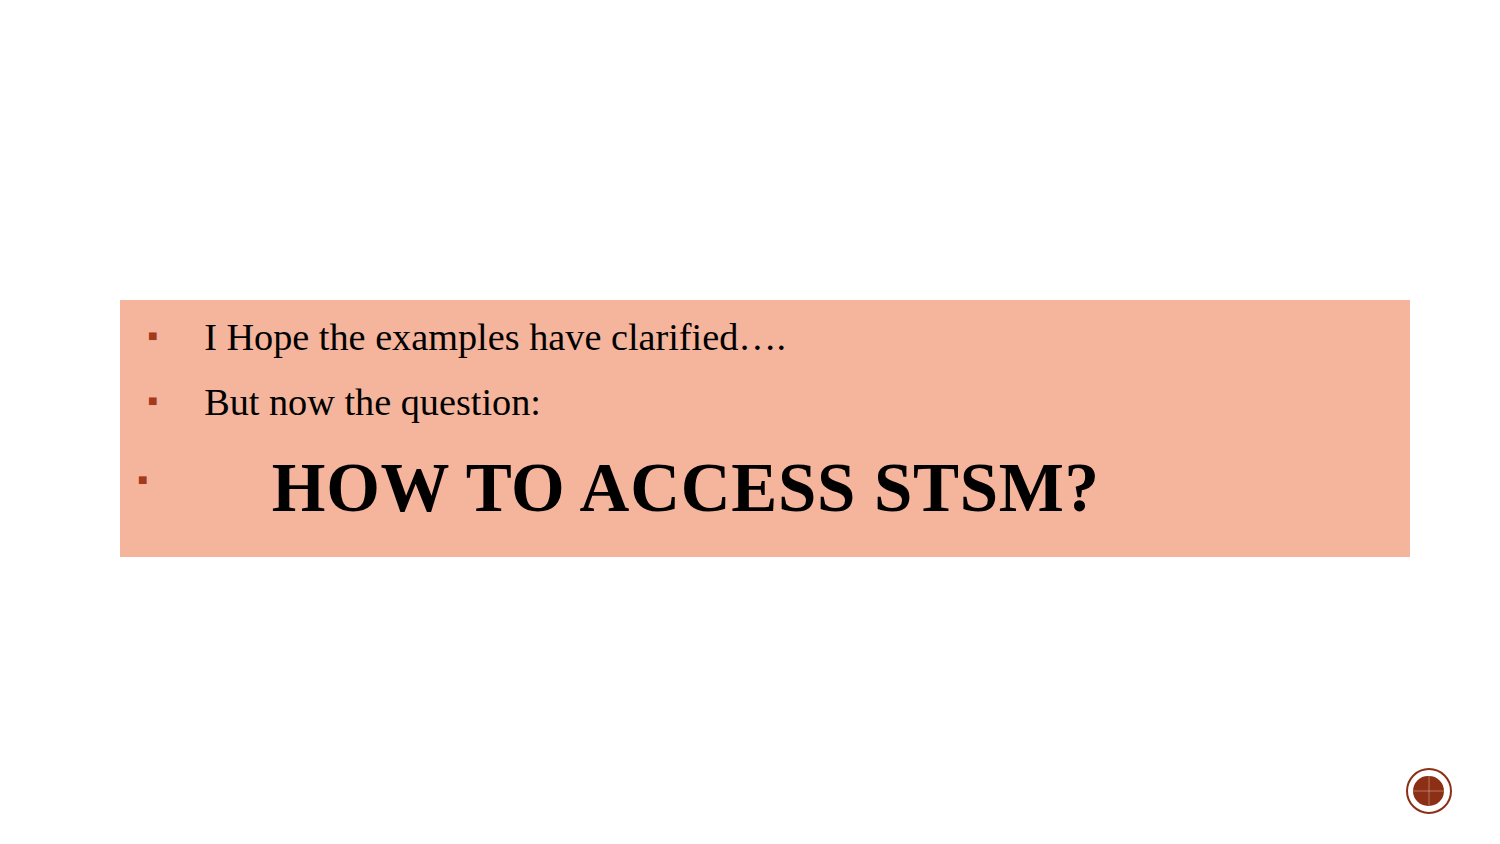I Hope the examples have clarified….
But now the question:
HOW TO ACCESS STSM?